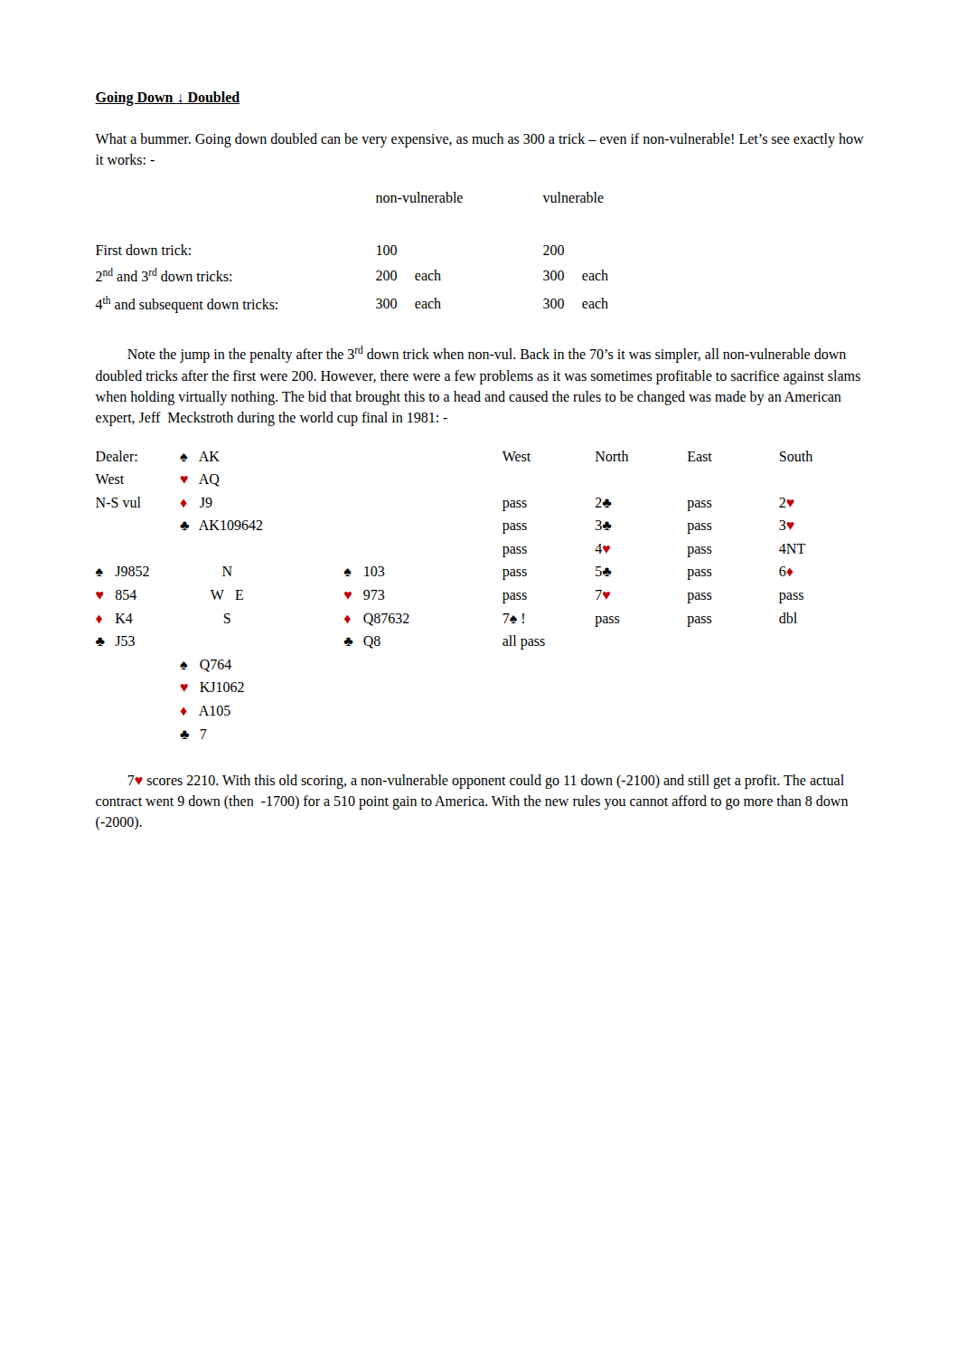Going Down ↓ Doubled
What a bummer. Going down doubled can be very expensive, as much as 300 a trick – even if non-vulnerable! Let’s see exactly how it works: -
| | non-vulnerable | vulnerable |
| First down trick: | 100 | 200 |
| 2 nd and 3 rd down tricks: | 200 each | 300 each |
| 4 th and subsequent down tricks: | 300 each | 300 each |
Note the jump in the penalty after the 3rd down trick when non-vul. Back in the 70’s it was simpler, all non-vulnerable down doubled tricks after the first were 200. However, there were a few problems as it was sometimes profitable to sacrifice against slams when holding virtually nothing. The bid that brought this to a head and caused the rules to be changed was made by an American expert, Jeff Meckstroth during the world cup final in 1981: -
| Dealer: | ♠ AK | | | | West | North | East | South |
| West | ♥ AQ | | | | | | | |
| N-S vul | ♦ J9 | | | | pass | 2♣ | pass | 2 ♥ |
| | ♣ AK109642 | | | | pass | 3♣ | pass | 3 ♥ |
| | | | | | pass | 4 ♥ | pass | 4NT |
| ♠ J9852 | N | | ♠ 103 | | pass | 5♣ | pass | 6 ♦ |
| ♥ 854 | W E | | ♥ 973 | | pass | 7 ♥ | pass | pass |
| ♦ K4 | S | | ♦ Q87632 | | 7♠ ! | pass | pass | dbl |
| ♣ J53 | | | ♣ Q8 | | all pass | | | |
| | ♠ Q764 | | | | | | | |
| | ♥ KJ1062 | | | | | | | |
| | ♦ A105 | | | | | | | |
| | ♣ 7 | | | | | | | |
7♥ scores 2210. With this old scoring, a non-vulnerable opponent could go 11 down (-2100) and still get a profit. The actual contract went 9 down (then -1700) for a 510 point gain to America. With the new rules you cannot afford to go more than 8 down (-2000).